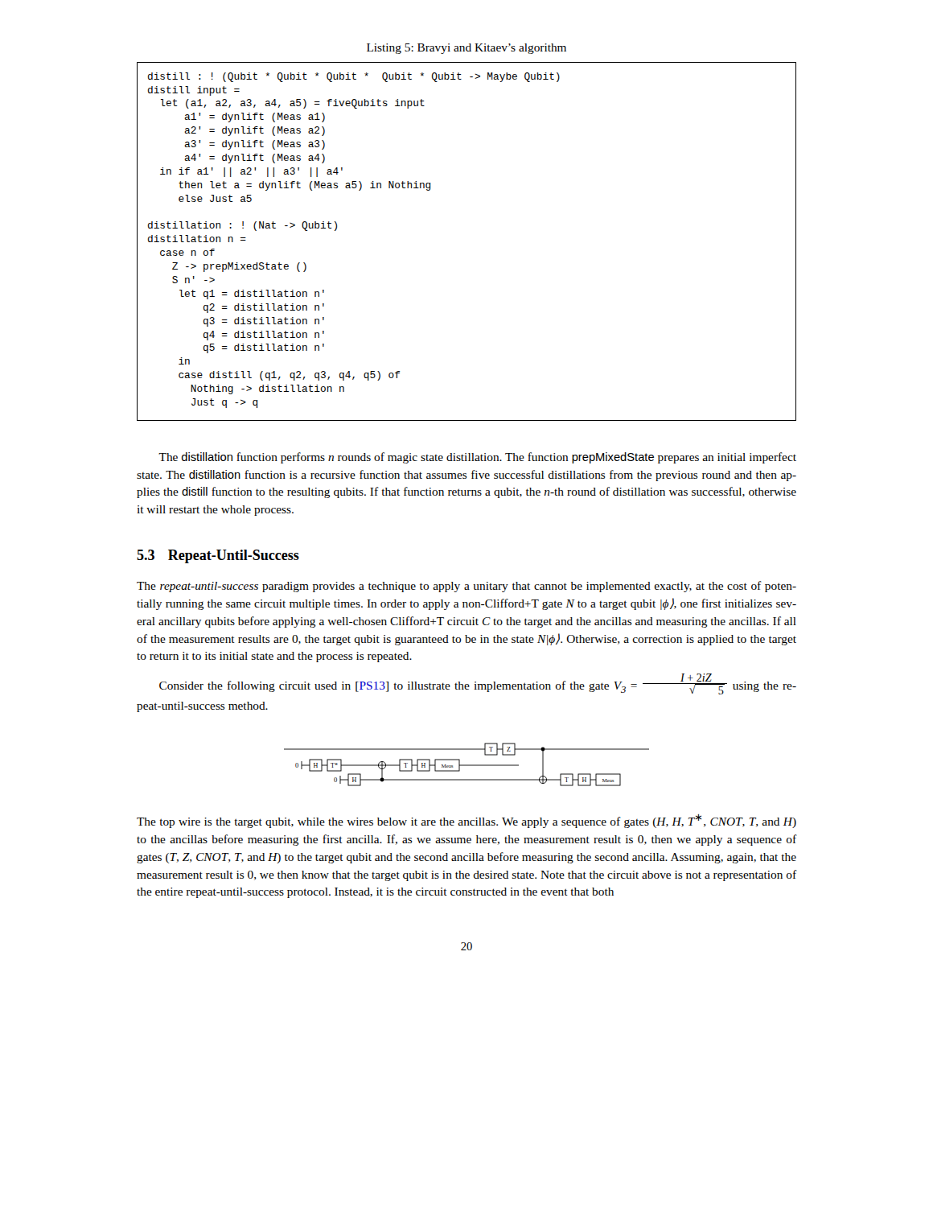Listing 5: Bravyi and Kitaev’s algorithm
distill : ! (Qubit * Qubit * Qubit *  Qubit * Qubit -> Maybe Qubit)
distill input =
  let (a1, a2, a3, a4, a5) = fiveQubits input
      a1' = dynlift (Meas a1)
      a2' = dynlift (Meas a2)
      a3' = dynlift (Meas a3)
      a4' = dynlift (Meas a4)
  in if a1' || a2' || a3' || a4'
     then let a = dynlift (Meas a5) in Nothing
     else Just a5

distillation : ! (Nat -> Qubit)
distillation n =
  case n of
    Z -> prepMixedState ()
    S n' ->
     let q1 = distillation n'
         q2 = distillation n'
         q3 = distillation n'
         q4 = distillation n'
         q5 = distillation n'
     in
     case distill (q1, q2, q3, q4, q5) of
       Nothing -> distillation n
       Just q -> q
The distillation function performs n rounds of magic state distillation. The function prepMixedState prepares an initial imperfect state. The distillation function is a recursive function that assumes five successful distillations from the previous round and then applies the distill function to the resulting qubits. If that function returns a qubit, the n-th round of distillation was successful, otherwise it will restart the whole process.
5.3 Repeat-Until-Success
The repeat-until-success paradigm provides a technique to apply a unitary that cannot be implemented exactly, at the cost of potentially running the same circuit multiple times. In order to apply a non-Clifford+T gate N to a target qubit |ϕ⟩, one first initializes several ancillary qubits before applying a well-chosen Clifford+T circuit C to the target and the ancillas and measuring the ancillas. If all of the measurement results are 0, the target qubit is guaranteed to be in the state N|ϕ⟩. Otherwise, a correction is applied to the target to return it to its initial state and the process is repeated.
Consider the following circuit used in [PS13] to illustrate the implementation of the gate V3 = I + 2iZ 5 using the repeat-until-success method.
0 0 H T* T H Meas H T H Meas T Z
The top wire is the target qubit, while the wires below it are the ancillas. We apply a sequence of gates (H, H, T∗, CNOT, T, and H) to the ancillas before measuring the first ancilla. If, as we assume here, the measurement result is 0, then we apply a sequence of gates (T, Z, CNOT, T, and H) to the target qubit and the second ancilla before measuring the second ancilla. Assuming, again, that the measurement result is 0, we then know that the target qubit is in the desired state. Note that the circuit above is not a representation of the entire repeat-until-success protocol. Instead, it is the circuit constructed in the event that both
20